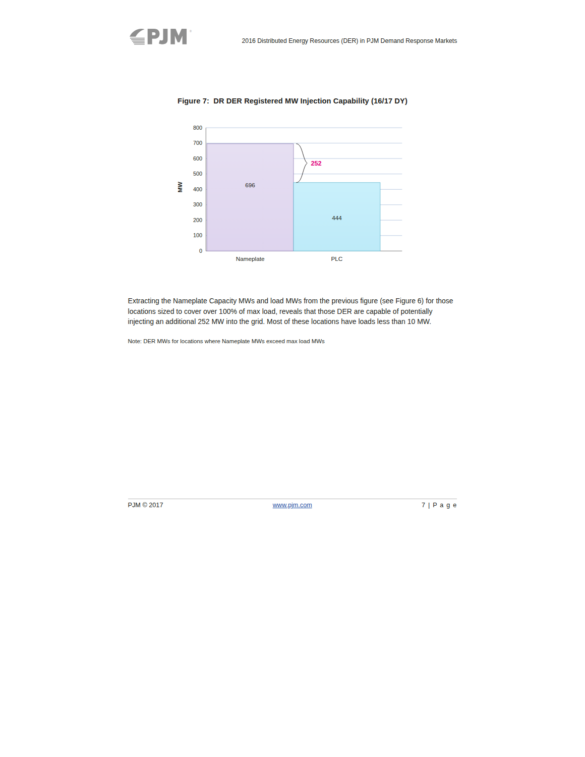®
2016 Distributed Energy Resources (DER) in PJM Demand Response Markets
Figure 7: DR DER Registered MW Injection Capability (16/17 DY)
MW 800 700 600 500 400 300 200 100 0 696 444 252 Nameplate PLC
Extracting the Nameplate Capacity MWs and load MWs from the previous figure (see Figure 6) for those locations sized to cover over 100% of max load, reveals that those DER are capable of potentially injecting an additional 252 MW into the grid. Most of these locations have loads less than 10 MW.
Note: DER MWs for locations where Nameplate MWs exceed max load MWs
PJM © 2017
www.pjm.com
7 | P a g e